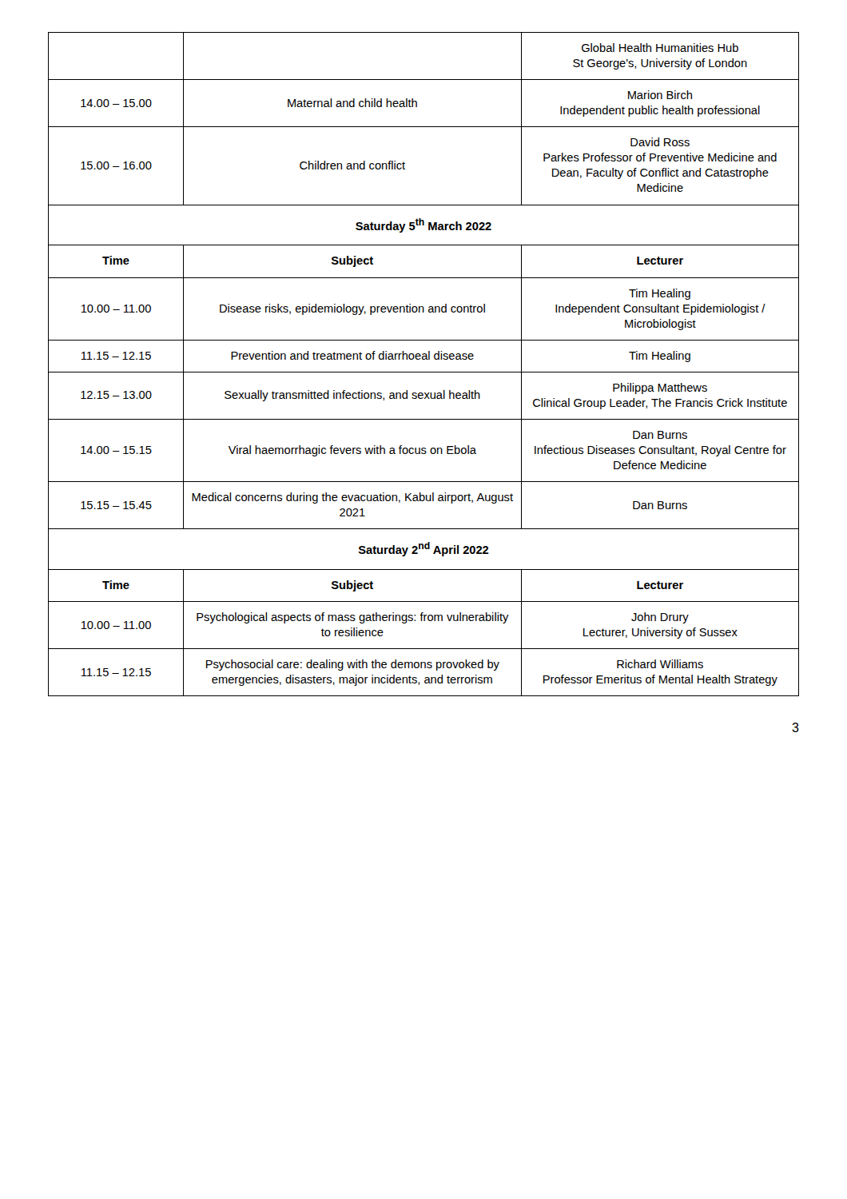| | | Global Health Humanities Hub St George's, University of London |
| 14.00 – 15.00 | Maternal and child health | Marion Birch Independent public health professional |
| 15.00 – 16.00 | Children and conflict | David Ross Parkes Professor of Preventive Medicine and Dean, Faculty of Conflict and Catastrophe Medicine |
| Saturday 5 th March 2022 |
| Time | Subject | Lecturer |
| 10.00 – 11.00 | Disease risks, epidemiology, prevention and control | Tim Healing Independent Consultant Epidemiologist / Microbiologist |
| 11.15 – 12.15 | Prevention and treatment of diarrhoeal disease | Tim Healing |
| 12.15 – 13.00 | Sexually transmitted infections, and sexual health | Philippa Matthews Clinical Group Leader, The Francis Crick Institute |
| 14.00 – 15.15 | Viral haemorrhagic fevers with a focus on Ebola | Dan Burns Infectious Diseases Consultant, Royal Centre for Defence Medicine |
| 15.15 – 15.45 | Medical concerns during the evacuation, Kabul airport, August 2021 | Dan Burns |
| Saturday 2 nd April 2022 |
| Time | Subject | Lecturer |
| 10.00 – 11.00 | Psychological aspects of mass gatherings: from vulnerability to resilience | John Drury Lecturer, University of Sussex |
| 11.15 – 12.15 | Psychosocial care: dealing with the demons provoked by emergencies, disasters, major incidents, and terrorism | Richard Williams Professor Emeritus of Mental Health Strategy |
3